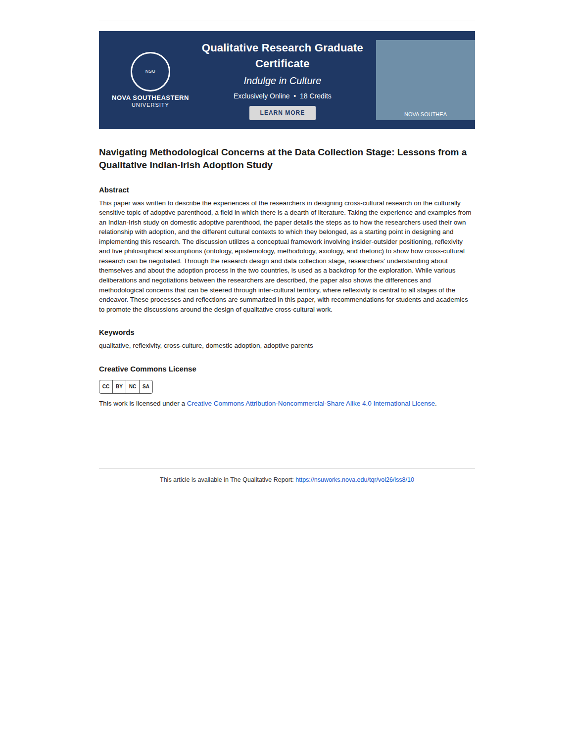NSU
NOVA SOUTHEASTERNUNIVERSITY
Qualitative Research Graduate Certificate
Indulge in Culture
Exclusively Online • 18 Credits
LEARN MORE
NOVA SOUTHEA
Navigating Methodological Concerns at the Data Collection Stage: Lessons from a Qualitative Indian-Irish Adoption Study
Abstract
This paper was written to describe the experiences of the researchers in designing cross-cultural research on the culturally sensitive topic of adoptive parenthood, a field in which there is a dearth of literature. Taking the experience and examples from an Indian-Irish study on domestic adoptive parenthood, the paper details the steps as to how the researchers used their own relationship with adoption, and the different cultural contexts to which they belonged, as a starting point in designing and implementing this research. The discussion utilizes a conceptual framework involving insider-outsider positioning, reflexivity and five philosophical assumptions (ontology, epistemology, methodology, axiology, and rhetoric) to show how cross-cultural research can be negotiated. Through the research design and data collection stage, researchers' understanding about themselves and about the adoption process in the two countries, is used as a backdrop for the exploration. While various deliberations and negotiations between the researchers are described, the paper also shows the differences and methodological concerns that can be steered through inter-cultural territory, where reflexivity is central to all stages of the endeavor. These processes and reflections are summarized in this paper, with recommendations for students and academics to promote the discussions around the design of qualitative cross-cultural work.
Keywords
qualitative, reflexivity, cross-culture, domestic adoption, adoptive parents
Creative Commons License
CC BY NC SA
This work is licensed under a Creative Commons Attribution-Noncommercial-Share Alike 4.0 International License.
This article is available in The Qualitative Report: https://nsuworks.nova.edu/tqr/vol26/iss8/10